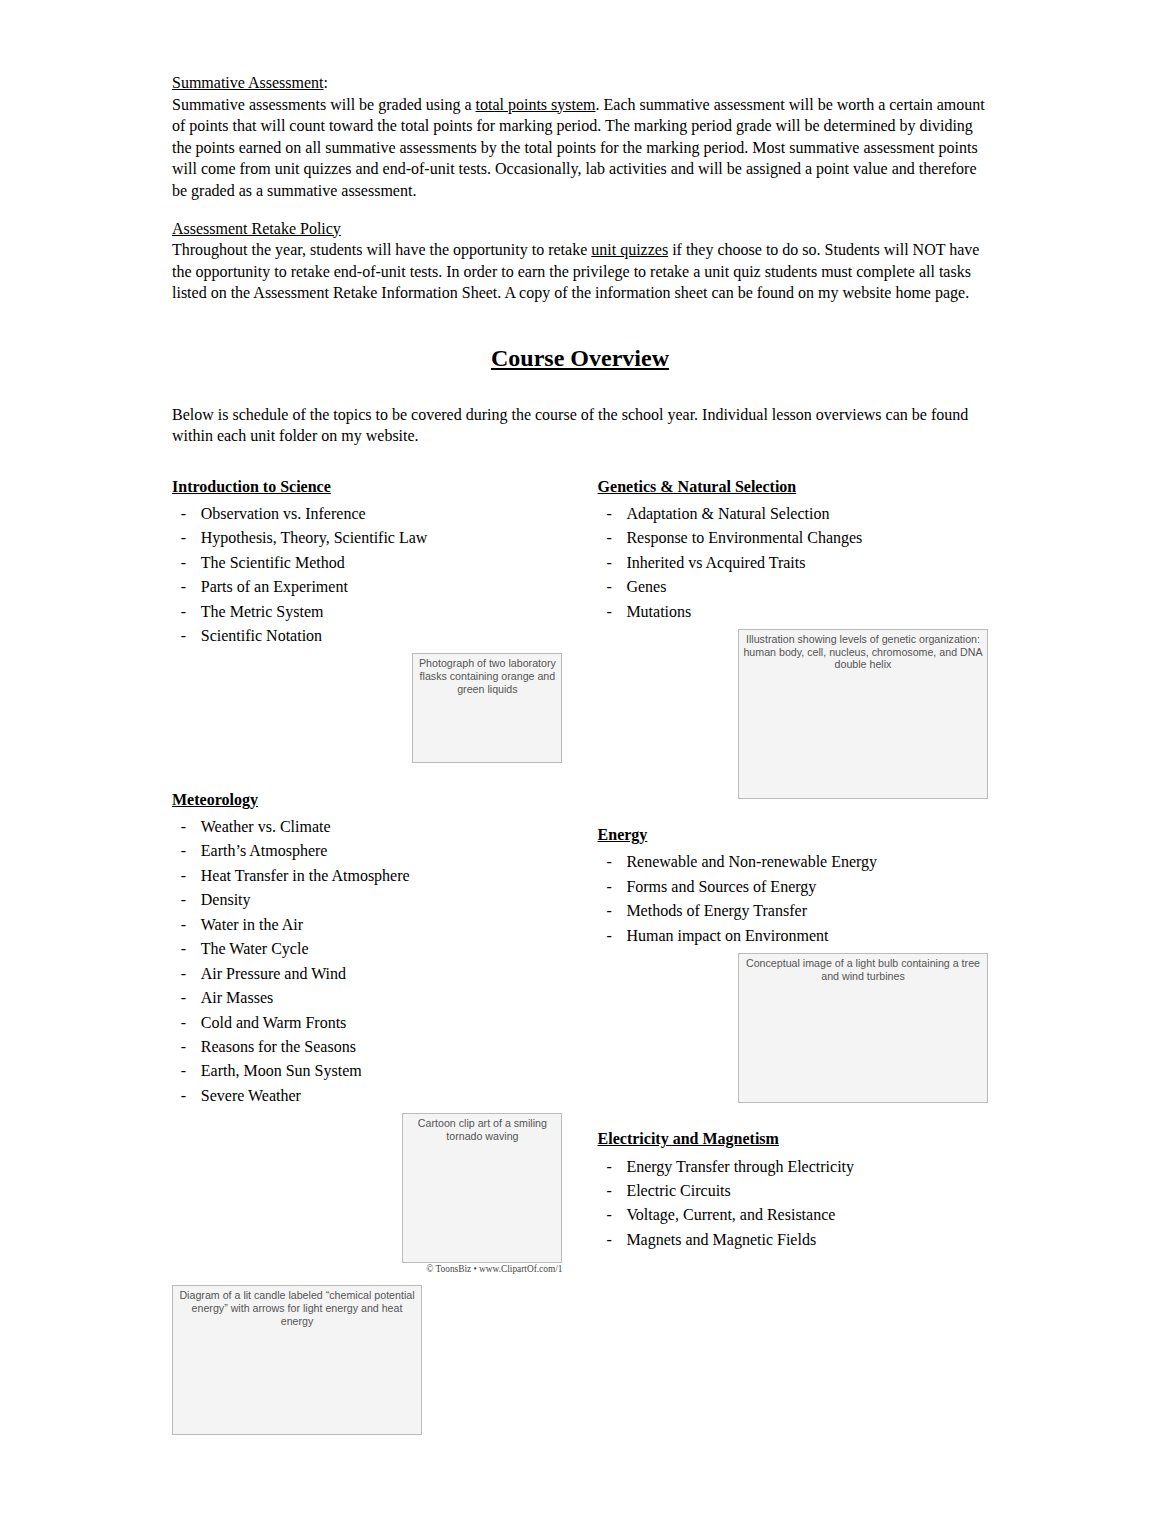Summative Assessment:
Summative assessments will be graded using a total points system. Each summative assessment will be worth a certain amount of points that will count toward the total points for marking period. The marking period grade will be determined by dividing the points earned on all summative assessments by the total points for the marking period. Most summative assessment points will come from unit quizzes and end-of-unit tests. Occasionally, lab activities and will be assigned a point value and therefore be graded as a summative assessment.
Assessment Retake Policy
Throughout the year, students will have the opportunity to retake unit quizzes if they choose to do so. Students will NOT have the opportunity to retake end-of-unit tests. In order to earn the privilege to retake a unit quiz students must complete all tasks listed on the Assessment Retake Information Sheet. A copy of the information sheet can be found on my website home page.
Course Overview
Below is schedule of the topics to be covered during the course of the school year. Individual lesson overviews can be found within each unit folder on my website.
Introduction to Science
Observation vs. Inference
Hypothesis, Theory, Scientific Law
The Scientific Method
Parts of an Experiment
The Metric System
Scientific Notation
Photograph of two laboratory flasks containing orange and green liquids
Meteorology
Weather vs. Climate
Earth’s Atmosphere
Heat Transfer in the Atmosphere
Density
Water in the Air
The Water Cycle
Air Pressure and Wind
Air Masses
Cold and Warm Fronts
Reasons for the Seasons
Earth, Moon Sun System
Severe Weather
Cartoon clip art of a smiling tornado waving
© ToonsBiz • www.ClipartOf.com/1
Diagram of a lit candle labeled “chemical potential energy” with arrows for light energy and heat energy
Genetics & Natural Selection
Adaptation & Natural Selection
Response to Environmental Changes
Inherited vs Acquired Traits
Genes
Mutations
Illustration showing levels of genetic organization: human body, cell, nucleus, chromosome, and DNA double helix
Energy
Renewable and Non-renewable Energy
Forms and Sources of Energy
Methods of Energy Transfer
Human impact on Environment
Conceptual image of a light bulb containing a tree and wind turbines
Electricity and Magnetism
Energy Transfer through Electricity
Electric Circuits
Voltage, Current, and Resistance
Magnets and Magnetic Fields